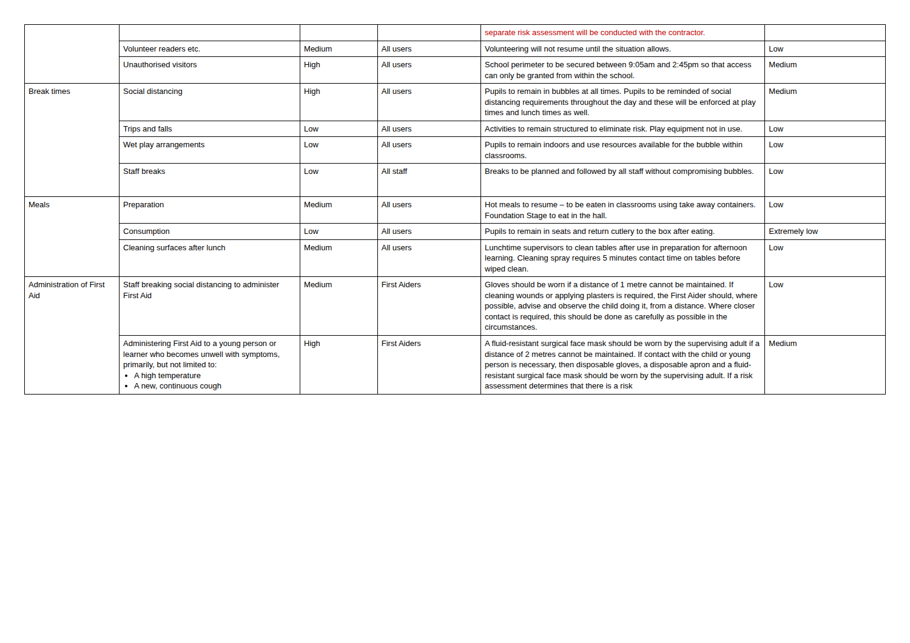| | | | | separate risk assessment will be conducted with the contractor. | |
| Volunteer readers etc. | Medium | All users | Volunteering will not resume until the situation allows. | Low |
| Unauthorised visitors | High | All users | School perimeter to be secured between 9:05am and 2:45pm so that access can only be granted from within the school. | Medium |
| Break times | Social distancing | High | All users | Pupils to remain in bubbles at all times. Pupils to be reminded of social distancing requirements throughout the day and these will be enforced at play times and lunch times as well. | Medium |
| Trips and falls | Low | All users | Activities to remain structured to eliminate risk. Play equipment not in use. | Low |
| Wet play arrangements | Low | All users | Pupils to remain indoors and use resources available for the bubble within classrooms. | Low |
| Staff breaks | Low | All staff | Breaks to be planned and followed by all staff without compromising bubbles. | Low |
| Meals | Preparation | Medium | All users | Hot meals to resume – to be eaten in classrooms using take away containers. Foundation Stage to eat in the hall. | Low |
| Consumption | Low | All users | Pupils to remain in seats and return cutlery to the box after eating. | Extremely low |
| Cleaning surfaces after lunch | Medium | All users | Lunchtime supervisors to clean tables after use in preparation for afternoon learning. Cleaning spray requires 5 minutes contact time on tables before wiped clean. | Low |
| Administration of First Aid | Staff breaking social distancing to administer First Aid | Medium | First Aiders | Gloves should be worn if a distance of 1 metre cannot be maintained. If cleaning wounds or applying plasters is required, the First Aider should, where possible, advise and observe the child doing it, from a distance. Where closer contact is required, this should be done as carefully as possible in the circumstances. | Low |
| Administering First Aid to a young person or learner who becomes unwell with symptoms, primarily, but not limited to: A high temperature A new, continuous cough | High | First Aiders | A fluid-resistant surgical face mask should be worn by the supervising adult if a distance of 2 metres cannot be maintained. If contact with the child or young person is necessary, then disposable gloves, a disposable apron and a fluid-resistant surgical face mask should be worn by the supervising adult. If a risk assessment determines that there is a risk | Medium |